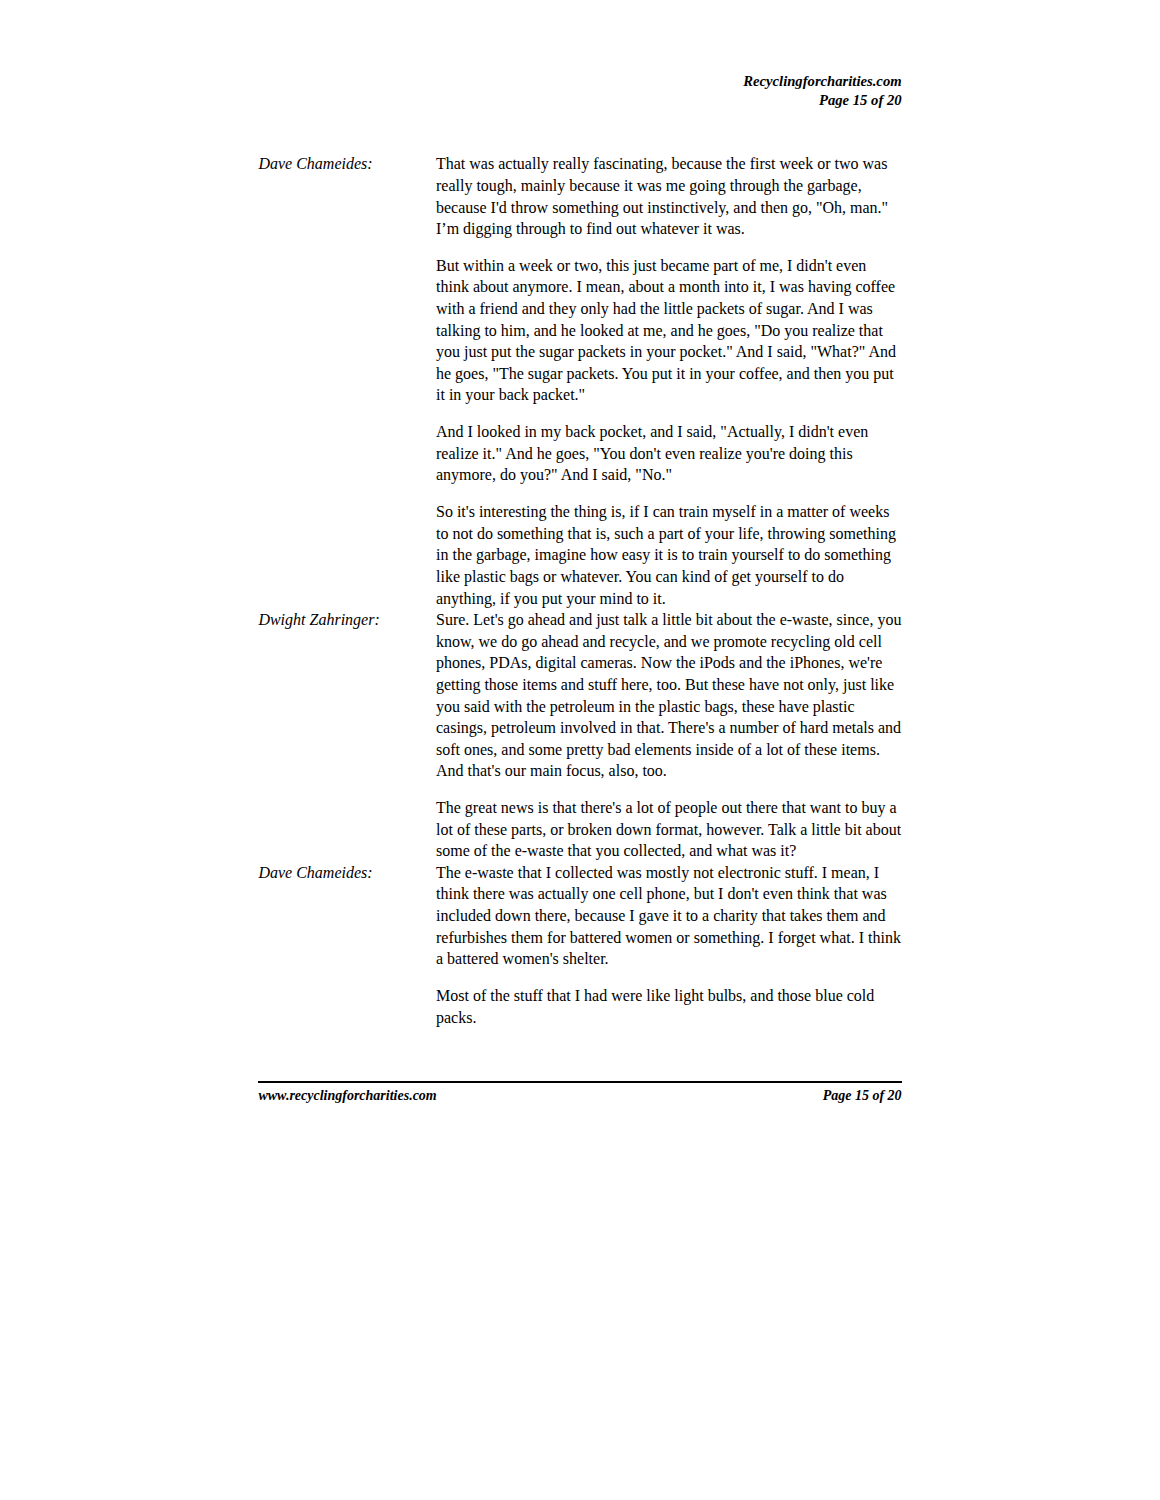Recyclingforcharities.com
Page 15 of 20
| Dave Chameides: | That was actually really fascinating, because the first week or two was really tough, mainly because it was me going through the garbage, because I'd throw something out instinctively, and then go, "Oh, man." I’m digging through to find out whatever it was. But within a week or two, this just became part of me, I didn't even think about anymore. I mean, about a month into it, I was having coffee with a friend and they only had the little packets of sugar. And I was talking to him, and he looked at me, and he goes, "Do you realize that you just put the sugar packets in your pocket." And I said, "What?" And he goes, "The sugar packets. You put it in your coffee, and then you put it in your back packet." And I looked in my back pocket, and I said, "Actually, I didn't even realize it." And he goes, "You don't even realize you're doing this anymore, do you?" And I said, "No." So it's interesting the thing is, if I can train myself in a matter of weeks to not do something that is, such a part of your life, throwing something in the garbage, imagine how easy it is to train yourself to do something like plastic bags or whatever. You can kind of get yourself to do anything, if you put your mind to it. |
| Dwight Zahringer: | Sure. Let's go ahead and just talk a little bit about the e-waste, since, you know, we do go ahead and recycle, and we promote recycling old cell phones, PDAs, digital cameras. Now the iPods and the iPhones, we're getting those items and stuff here, too. But these have not only, just like you said with the petroleum in the plastic bags, these have plastic casings, petroleum involved in that. There's a number of hard metals and soft ones, and some pretty bad elements inside of a lot of these items. And that's our main focus, also, too. The great news is that there's a lot of people out there that want to buy a lot of these parts, or broken down format, however. Talk a little bit about some of the e-waste that you collected, and what was it? |
| Dave Chameides: | The e-waste that I collected was mostly not electronic stuff. I mean, I think there was actually one cell phone, but I don't even think that was included down there, because I gave it to a charity that takes them and refurbishes them for battered women or something. I forget what. I think a battered women's shelter. Most of the stuff that I had were like light bulbs, and those blue cold packs. |
www.recyclingforcharities.com Page 15 of 20